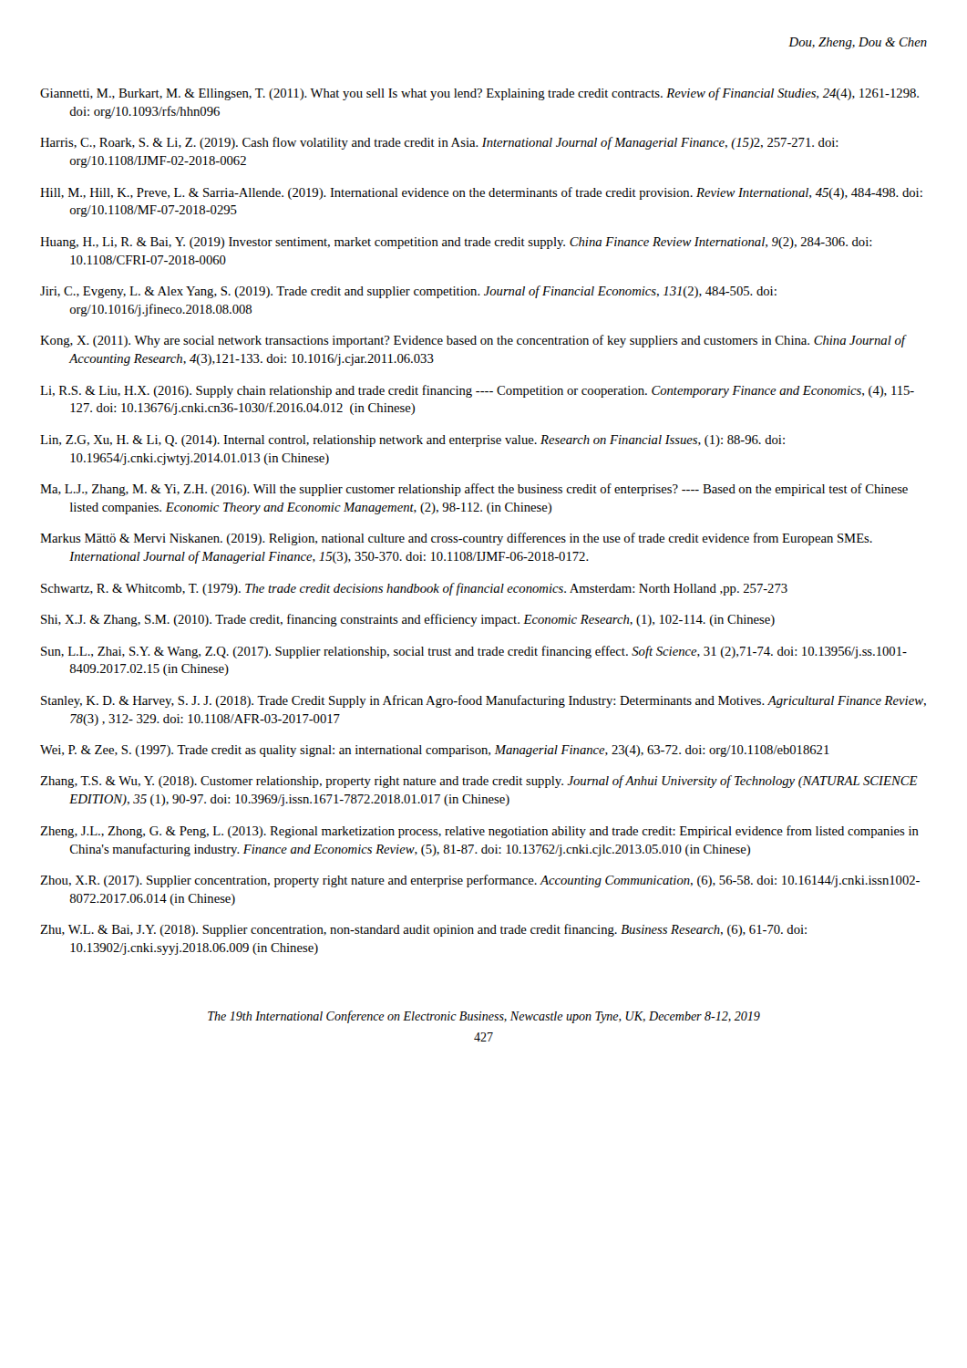Dou, Zheng, Dou & Chen
Giannetti, M., Burkart, M. & Ellingsen, T. (2011). What you sell Is what you lend? Explaining trade credit contracts. Review of Financial Studies, 24(4), 1261-1298. doi: org/10.1093/rfs/hhn096
Harris, C., Roark, S. & Li, Z. (2019). Cash flow volatility and trade credit in Asia. International Journal of Managerial Finance, (15) 2, 257-271. doi: org/10.1108/IJMF-02-2018-0062
Hill, M., Hill, K., Preve, L. & Sarria-Allende. (2019). International evidence on the determinants of trade credit provision. Review International, 45(4), 484-498. doi: org/10.1108/MF-07-2018-0295
Huang, H., Li, R. & Bai, Y. (2019) Investor sentiment, market competition and trade credit supply. China Finance Review International, 9(2), 284-306. doi: 10.1108/CFRI-07-2018-0060
Jiri, C., Evgeny, L. & Alex Yang, S. (2019). Trade credit and supplier competition. Journal of Financial Economics, 131(2), 484-505. doi: org/10.1016/j.jfineco.2018.08.008
Kong, X. (2011). Why are social network transactions important? Evidence based on the concentration of key suppliers and customers in China. China Journal of Accounting Research, 4(3),121-133. doi: 10.1016/j.cjar.2011.06.033
Li, R.S. & Liu, H.X. (2016). Supply chain relationship and trade credit financing ---- Competition or cooperation. Contemporary Finance and Economics, (4), 115-127. doi: 10.13676/j.cnki.cn36-1030/f.2016.04.012 (in Chinese)
Lin, Z.G, Xu, H. & Li, Q. (2014). Internal control, relationship network and enterprise value. Research on Financial Issues, (1): 88-96. doi: 10.19654/j.cnki.cjwtyj.2014.01.013 (in Chinese)
Ma, L.J., Zhang, M. & Yi, Z.H. (2016). Will the supplier customer relationship affect the business credit of enterprises? ---- Based on the empirical test of Chinese listed companies. Economic Theory and Economic Management, (2), 98-112. (in Chinese)
Markus Mättö & Mervi Niskanen. (2019). Religion, national culture and cross-country differences in the use of trade credit evidence from European SMEs. International Journal of Managerial Finance, 15(3), 350-370. doi: 10.1108/IJMF-06-2018-0172.
Schwartz, R. & Whitcomb, T. (1979). The trade credit decisions handbook of financial economics. Amsterdam: North Holland ,pp. 257-273
Shi, X.J. & Zhang, S.M. (2010). Trade credit, financing constraints and efficiency impact. Economic Research, (1), 102-114. (in Chinese)
Sun, L.L., Zhai, S.Y. & Wang, Z.Q. (2017). Supplier relationship, social trust and trade credit financing effect. Soft Science, 31 (2),71-74. doi: 10.13956/j.ss.1001-8409.2017.02.15 (in Chinese)
Stanley, K. D. & Harvey, S. J. J. (2018). Trade Credit Supply in African Agro-food Manufacturing Industry: Determinants and Motives. Agricultural Finance Review, 78(3) , 312- 329. doi: 10.1108/AFR-03-2017-0017
Wei, P. & Zee, S. (1997). Trade credit as quality signal: an international comparison, Managerial Finance, 23(4), 63-72. doi: org/10.1108/eb018621
Zhang, T.S. & Wu, Y. (2018). Customer relationship, property right nature and trade credit supply. Journal of Anhui University of Technology (NATURAL SCIENCE EDITION), 35 (1), 90-97. doi: 10.3969/j.issn.1671-7872.2018.01.017 (in Chinese)
Zheng, J.L., Zhong, G. & Peng, L. (2013). Regional marketization process, relative negotiation ability and trade credit: Empirical evidence from listed companies in China's manufacturing industry. Finance and Economics Review, (5), 81-87. doi: 10.13762/j.cnki.cjlc.2013.05.010 (in Chinese)
Zhou, X.R. (2017). Supplier concentration, property right nature and enterprise performance. Accounting Communication, (6), 56-58. doi: 10.16144/j.cnki.issn1002-8072.2017.06.014 (in Chinese)
Zhu, W.L. & Bai, J.Y. (2018). Supplier concentration, non-standard audit opinion and trade credit financing. Business Research, (6), 61-70. doi: 10.13902/j.cnki.syyj.2018.06.009 (in Chinese)
The 19th International Conference on Electronic Business, Newcastle upon Tyne, UK, December 8-12, 2019
427